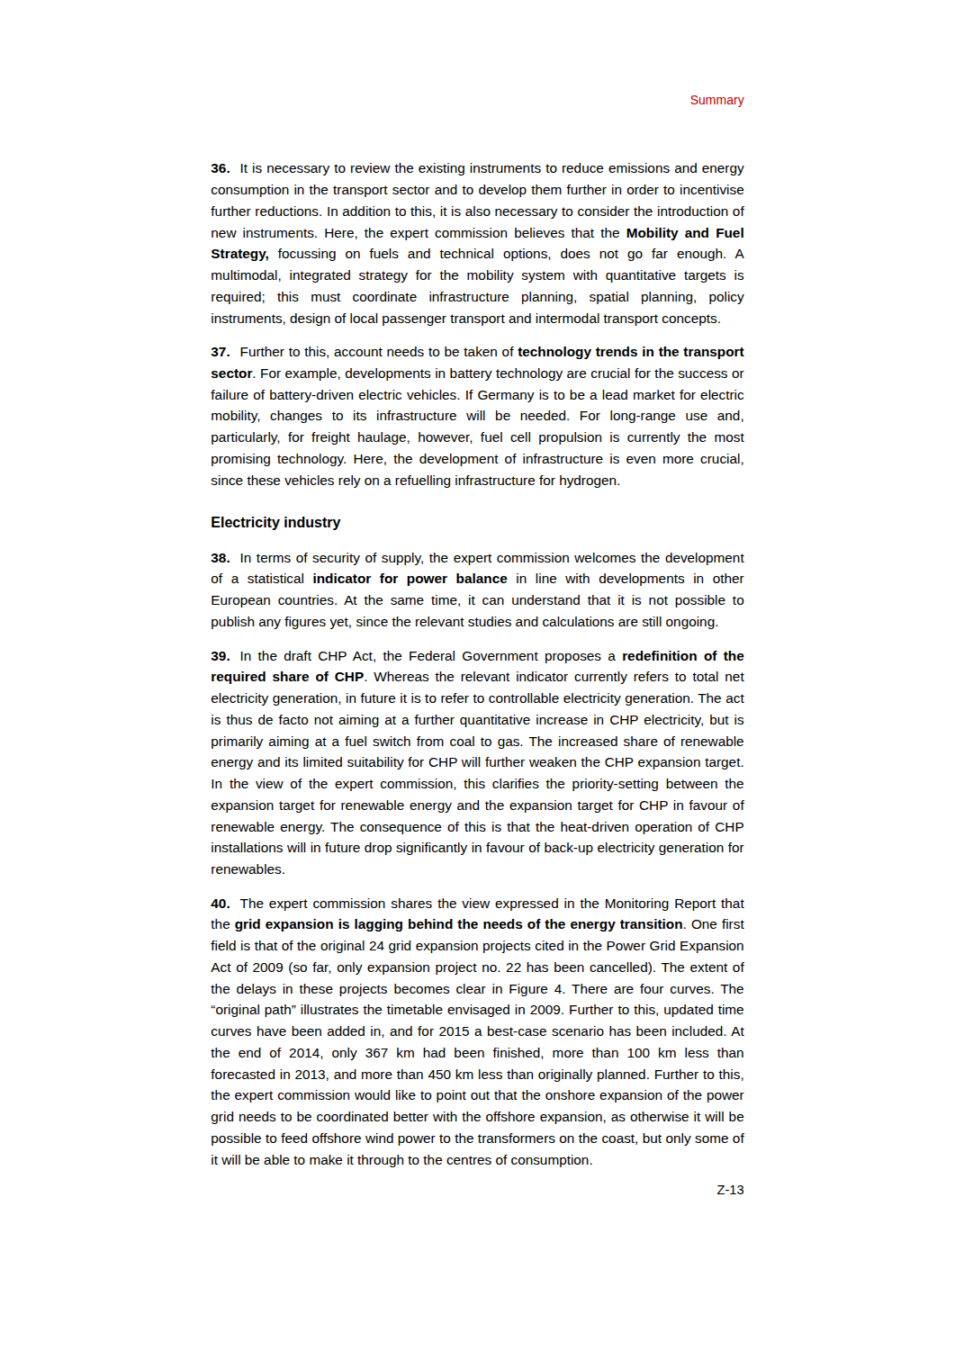Summary
36. It is necessary to review the existing instruments to reduce emissions and energy consumption in the transport sector and to develop them further in order to incentivise further reductions. In addition to this, it is also necessary to consider the introduction of new instruments. Here, the expert commission believes that the Mobility and Fuel Strategy, focussing on fuels and technical options, does not go far enough. A multimodal, integrated strategy for the mobility system with quantitative targets is required; this must coordinate infrastructure planning, spatial planning, policy instruments, design of local passenger transport and intermodal transport concepts.
37. Further to this, account needs to be taken of technology trends in the transport sector. For example, developments in battery technology are crucial for the success or failure of battery-driven electric vehicles. If Germany is to be a lead market for electric mobility, changes to its infrastructure will be needed. For long-range use and, particularly, for freight haulage, however, fuel cell propulsion is currently the most promising technology. Here, the development of infrastructure is even more crucial, since these vehicles rely on a refuelling infrastructure for hydrogen.
Electricity industry
38. In terms of security of supply, the expert commission welcomes the development of a statistical indicator for power balance in line with developments in other European countries. At the same time, it can understand that it is not possible to publish any figures yet, since the relevant studies and calculations are still ongoing.
39. In the draft CHP Act, the Federal Government proposes a redefinition of the required share of CHP. Whereas the relevant indicator currently refers to total net electricity generation, in future it is to refer to controllable electricity generation. The act is thus de facto not aiming at a further quantitative increase in CHP electricity, but is primarily aiming at a fuel switch from coal to gas. The increased share of renewable energy and its limited suitability for CHP will further weaken the CHP expansion target. In the view of the expert commission, this clarifies the priority-setting between the expansion target for renewable energy and the expansion target for CHP in favour of renewable energy. The consequence of this is that the heat-driven operation of CHP installations will in future drop significantly in favour of back-up electricity generation for renewables.
40. The expert commission shares the view expressed in the Monitoring Report that the grid expansion is lagging behind the needs of the energy transition. One first field is that of the original 24 grid expansion projects cited in the Power Grid Expansion Act of 2009 (so far, only expansion project no. 22 has been cancelled). The extent of the delays in these projects becomes clear in Figure 4. There are four curves. The “original path” illustrates the timetable envisaged in 2009. Further to this, updated time curves have been added in, and for 2015 a best-case scenario has been included. At the end of 2014, only 367 km had been finished, more than 100 km less than forecasted in 2013, and more than 450 km less than originally planned. Further to this, the expert commission would like to point out that the onshore expansion of the power grid needs to be coordinated better with the offshore expansion, as otherwise it will be possible to feed offshore wind power to the transformers on the coast, but only some of it will be able to make it through to the centres of consumption.
Z-13